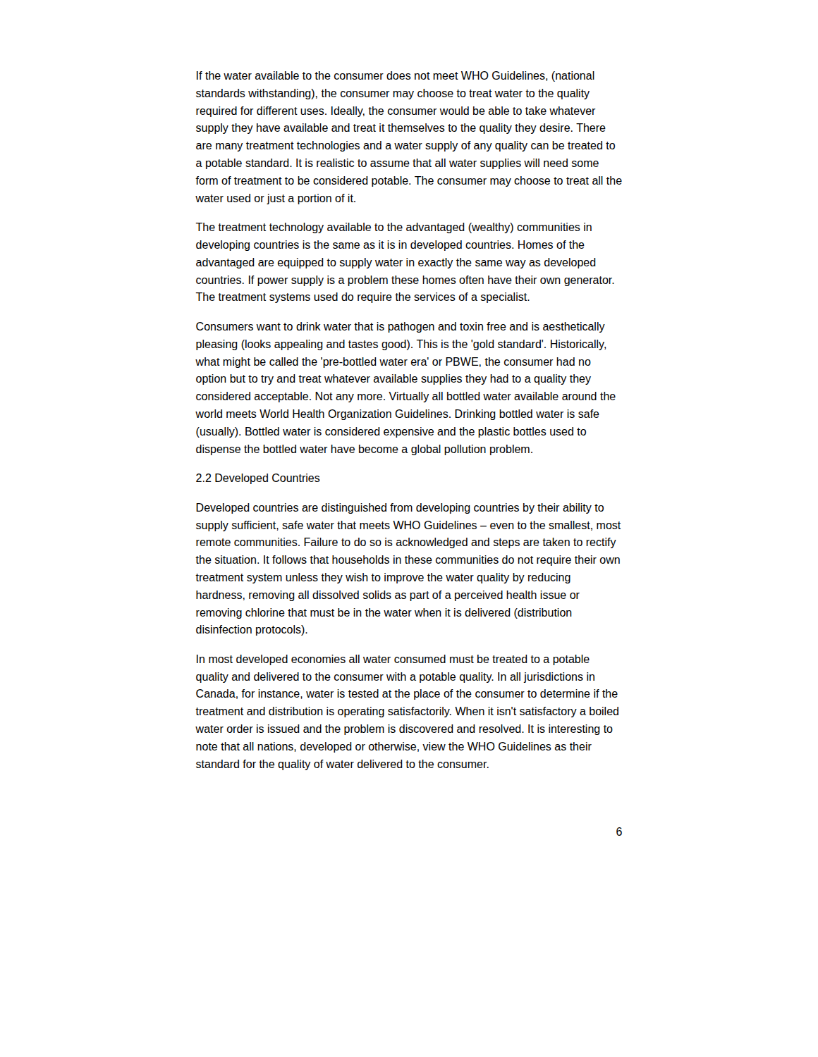If the water available to the consumer does not meet WHO Guidelines, (national standards withstanding), the consumer may choose to treat water to the quality required for different uses. Ideally, the consumer would be able to take whatever supply they have available and treat it themselves to the quality they desire. There are many treatment technologies and a water supply of any quality can be treated to a potable standard. It is realistic to assume that all water supplies will need some form of treatment to be considered potable. The consumer may choose to treat all the water used or just a portion of it.
The treatment technology available to the advantaged (wealthy) communities in developing countries is the same as it is in developed countries. Homes of the advantaged are equipped to supply water in exactly the same way as developed countries. If power supply is a problem these homes often have their own generator. The treatment systems used do require the services of a specialist.
Consumers want to drink water that is pathogen and toxin free and is aesthetically pleasing (looks appealing and tastes good). This is the 'gold standard'. Historically, what might be called the 'pre-bottled water era' or PBWE, the consumer had no option but to try and treat whatever available supplies they had to a quality they considered acceptable. Not any more. Virtually all bottled water available around the world meets World Health Organization Guidelines. Drinking bottled water is safe (usually). Bottled water is considered expensive and the plastic bottles used to dispense the bottled water have become a global pollution problem.
2.2 Developed Countries
Developed countries are distinguished from developing countries by their ability to supply sufficient, safe water that meets WHO Guidelines – even to the smallest, most remote communities. Failure to do so is acknowledged and steps are taken to rectify the situation. It follows that households in these communities do not require their own treatment system unless they wish to improve the water quality by reducing hardness, removing all dissolved solids as part of a perceived health issue or removing chlorine that must be in the water when it is delivered (distribution disinfection protocols).
In most developed economies all water consumed must be treated to a potable quality and delivered to the consumer with a potable quality. In all jurisdictions in Canada, for instance, water is tested at the place of the consumer to determine if the treatment and distribution is operating satisfactorily. When it isn't satisfactory a boiled water order is issued and the problem is discovered and resolved. It is interesting to note that all nations, developed or otherwise, view the WHO Guidelines as their standard for the quality of water delivered to the consumer.
6